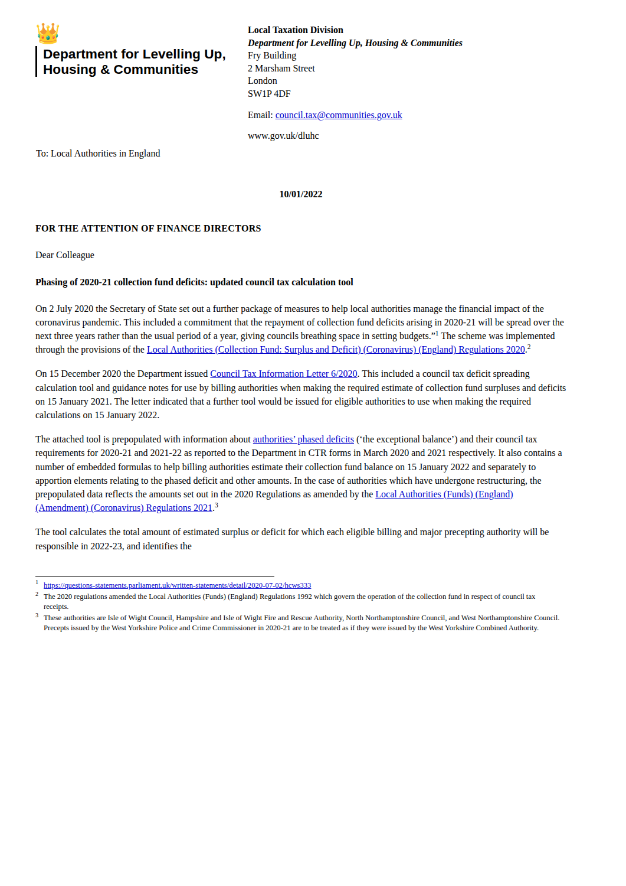👑
Department for Levelling Up,
Housing & Communities
Local Taxation Division
Department for Levelling Up, Housing & Communities
Fry Building
2 Marsham Street
London
SW1P 4DF
Email: council.tax@communities.gov.uk
www.gov.uk/dluhc
To: Local Authorities in England
10/01/2022
FOR THE ATTENTION OF FINANCE DIRECTORS
Dear Colleague
Phasing of 2020-21 collection fund deficits: updated council tax calculation tool
On 2 July 2020 the Secretary of State set out a further package of measures to help local authorities manage the financial impact of the coronavirus pandemic. This included a commitment that the repayment of collection fund deficits arising in 2020-21 will be spread over the next three years rather than the usual period of a year, giving councils breathing space in setting budgets.”1 The scheme was implemented through the provisions of the Local Authorities (Collection Fund: Surplus and Deficit) (Coronavirus) (England) Regulations 2020.2
On 15 December 2020 the Department issued Council Tax Information Letter 6/2020. This included a council tax deficit spreading calculation tool and guidance notes for use by billing authorities when making the required estimate of collection fund surpluses and deficits on 15 January 2021. The letter indicated that a further tool would be issued for eligible authorities to use when making the required calculations on 15 January 2022.
The attached tool is prepopulated with information about authorities’ phased deficits (‘the exceptional balance’) and their council tax requirements for 2020-21 and 2021-22 as reported to the Department in CTR forms in March 2020 and 2021 respectively. It also contains a number of embedded formulas to help billing authorities estimate their collection fund balance on 15 January 2022 and separately to apportion elements relating to the phased deficit and other amounts. In the case of authorities which have undergone restructuring, the prepopulated data reflects the amounts set out in the 2020 Regulations as amended by the Local Authorities (Funds) (England) (Amendment) (Coronavirus) Regulations 2021.3
The tool calculates the total amount of estimated surplus or deficit for which each eligible billing and major precepting authority will be responsible in 2022-23, and identifies the
https://questions-statements.parliament.uk/written-statements/detail/2020-07-02/hcws333
The 2020 regulations amended the Local Authorities (Funds) (England) Regulations 1992 which govern the operation of the collection fund in respect of council tax receipts.
These authorities are Isle of Wight Council, Hampshire and Isle of Wight Fire and Rescue Authority, North Northamptonshire Council, and West Northamptonshire Council. Precepts issued by the West Yorkshire Police and Crime Commissioner in 2020-21 are to be treated as if they were issued by the West Yorkshire Combined Authority.